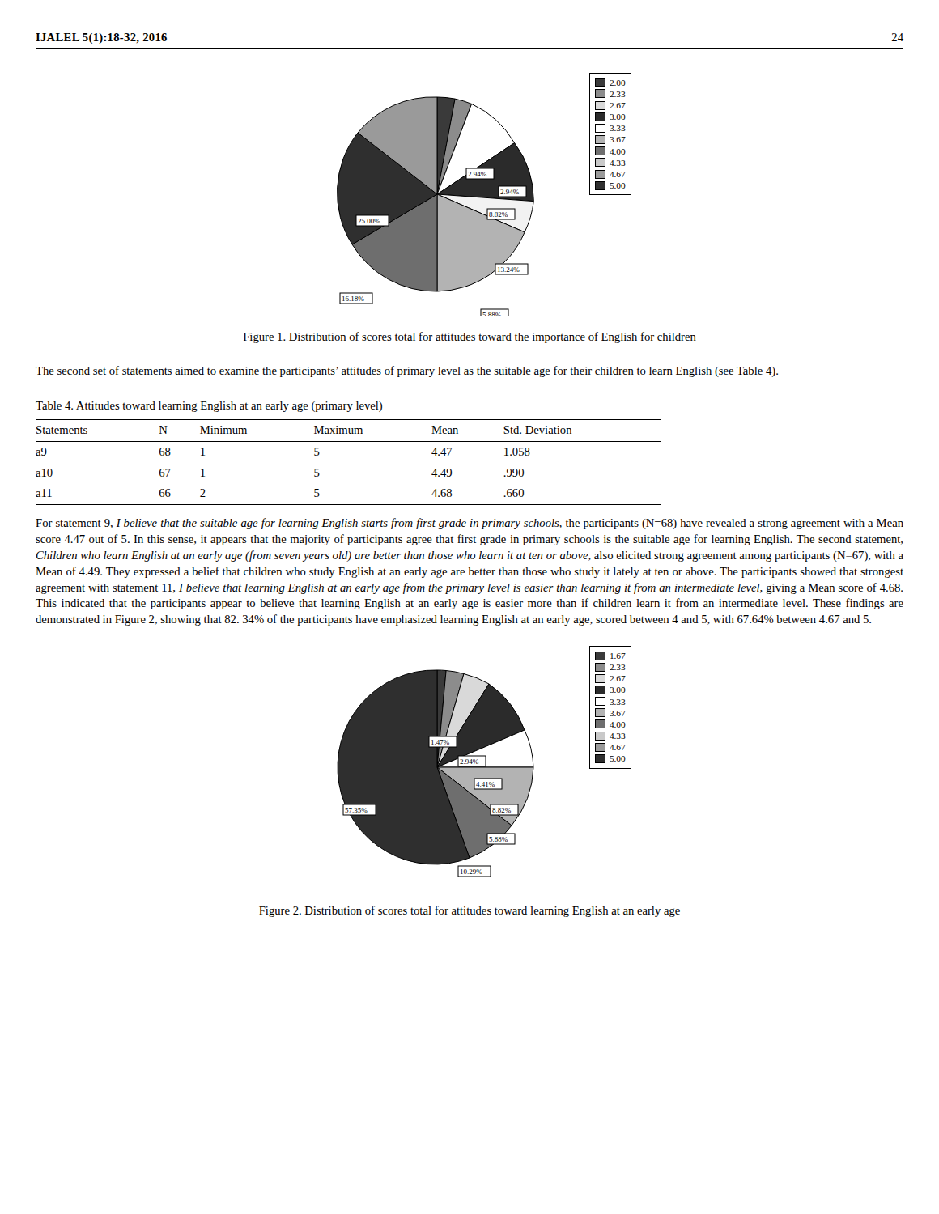IJALEL 5(1):18-32, 2016 24
2.94% 2.94% 8.82% 13.24% 5.88% 20.59% 16.18% 25.00%
2.00
2.33
2.67
3.00
3.33
3.67
4.00
4.33
4.67
5.00
Figure 1. Distribution of scores total for attitudes toward the importance of English for children
The second set of statements aimed to examine the participants’ attitudes of primary level as the suitable age for their children to learn English (see Table 4).
Table 4. Attitudes toward learning English at an early age (primary level)
| Statements | N | Minimum | Maximum | Mean | Std. Deviation |
| --- | --- | --- | --- | --- | --- |
| a9 | 68 | 1 | 5 | 4.47 | 1.058 |
| a10 | 67 | 1 | 5 | 4.49 | .990 |
| a11 | 66 | 2 | 5 | 4.68 | .660 |
For statement 9, I believe that the suitable age for learning English starts from first grade in primary schools, the participants (N=68) have revealed a strong agreement with a Mean score 4.47 out of 5. In this sense, it appears that the majority of participants agree that first grade in primary schools is the suitable age for learning English. The second statement, Children who learn English at an early age (from seven years old) are better than those who learn it at ten or above, also elicited strong agreement among participants (N=67), with a Mean of 4.49. They expressed a belief that children who study English at an early age are better than those who study it lately at ten or above. The participants showed that strongest agreement with statement 11, I believe that learning English at an early age from the primary level is easier than learning it from an intermediate level, giving a Mean score of 4.68. This indicated that the participants appear to believe that learning English at an early age is easier more than if children learn it from an intermediate level. These findings are demonstrated in Figure 2, showing that 82. 34% of the participants have emphasized learning English at an early age, scored between 4 and 5, with 67.64% between 4.67 and 5.
1.47% 2.94% 4.41% 8.82% 5.88% 10.29% 57.35%
1.67
2.33
2.67
3.00
3.33
3.67
4.00
4.33
4.67
5.00
Figure 2. Distribution of scores total for attitudes toward learning English at an early age